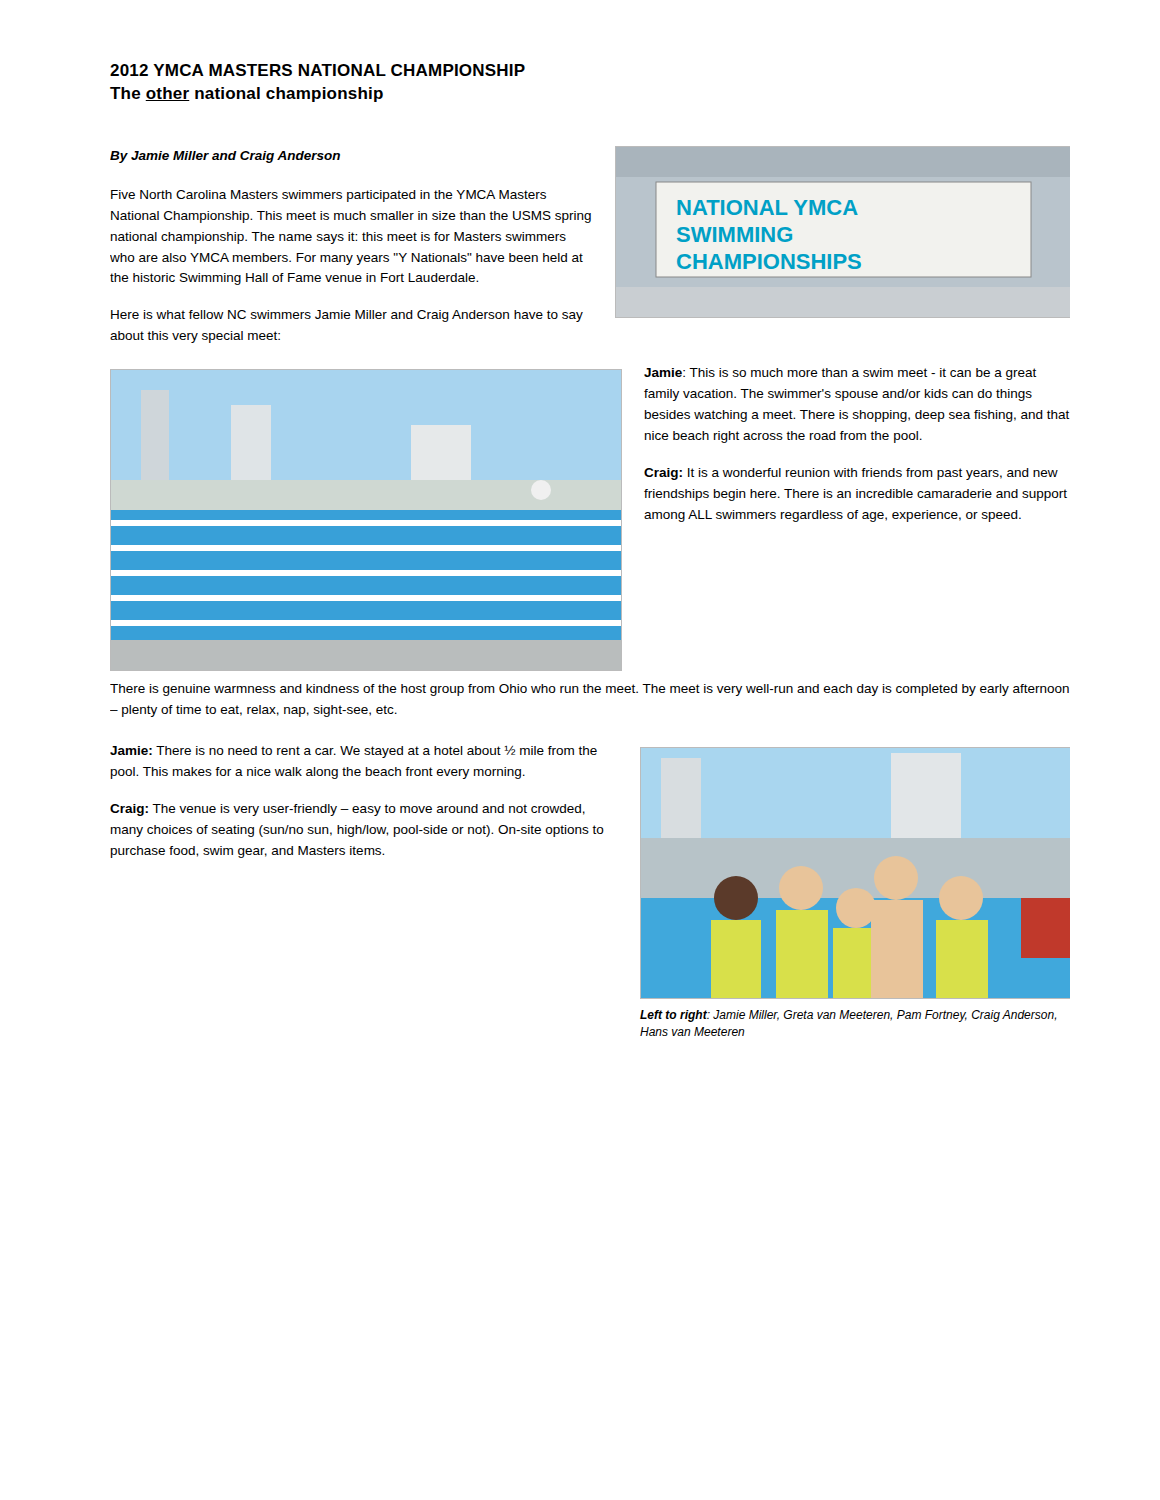2012 YMCA MASTERS NATIONAL CHAMPIONSHIP The other national championship
By Jamie Miller and Craig Anderson
Five North Carolina Masters swimmers participated in the YMCA Masters National Championship. This meet is much smaller in size than the USMS spring national championship. The name says it: this meet is for Masters swimmers who are also YMCA members. For many years "Y Nationals" have been held at the historic Swimming Hall of Fame venue in Fort Lauderdale.
Here is what fellow NC swimmers Jamie Miller and Craig Anderson have to say about this very special meet:
Jamie: This is so much more than a swim meet - it can be a great family vacation. The swimmer's spouse and/or kids can do things besides watching a meet. There is shopping, deep sea fishing, and that nice beach right across the road from the pool.
Craig: It is a wonderful reunion with friends from past years, and new friendships begin here. There is an incredible camaraderie and support among ALL swimmers regardless of age, experience, or speed.
There is genuine warmness and kindness of the host group from Ohio who run the meet. The meet is very well-run and each day is completed by early afternoon – plenty of time to eat, relax, nap, sight-see, etc.
Left to right: Jamie Miller, Greta van Meeteren, Pam Fortney, Craig Anderson, Hans van Meeteren
Jamie: There is no need to rent a car. We stayed at a hotel about ½ mile from the pool. This makes for a nice walk along the beach front every morning.
Craig: The venue is very user-friendly – easy to move around and not crowded, many choices of seating (sun/no sun, high/low, pool-side or not). On-site options to purchase food, swim gear, and Masters items.